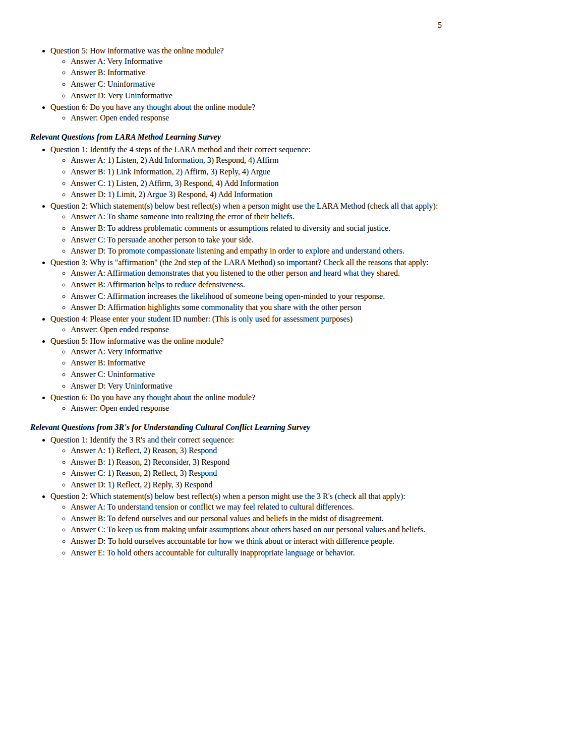5
Question 5: How informative was the online module?
Answer A: Very Informative
Answer B: Informative
Answer C: Uninformative
Answer D: Very Uninformative
Question 6: Do you have any thought about the online module?
Answer: Open ended response
Relevant Questions from LARA Method Learning Survey
Question 1: Identify the 4 steps of the LARA method and their correct sequence:
Answer A: 1) Listen, 2) Add Information, 3) Respond, 4) Affirm
Answer B: 1) Link Information, 2) Affirm, 3) Reply, 4) Argue
Answer C: 1) Listen, 2) Affirm, 3) Respond, 4) Add Information
Answer D: 1) Limit, 2) Argue 3) Respond, 4) Add Information
Question 2: Which statement(s) below best reflect(s) when a person might use the LARA Method (check all that apply):
Answer A: To shame someone into realizing the error of their beliefs.
Answer B: To address problematic comments or assumptions related to diversity and social justice.
Answer C: To persuade another person to take your side.
Answer D: To promote compassionate listening and empathy in order to explore and understand others.
Question 3: Why is "affirmation" (the 2nd step of the LARA Method) so important? Check all the reasons that apply:
Answer A: Affirmation demonstrates that you listened to the other person and heard what they shared.
Answer B: Affirmation helps to reduce defensiveness.
Answer C: Affirmation increases the likelihood of someone being open-minded to your response.
Answer D: Affirmation highlights some commonality that you share with the other person
Question 4: Please enter your student ID number: (This is only used for assessment purposes)
Answer: Open ended response
Question 5: How informative was the online module?
Answer A: Very Informative
Answer B: Informative
Answer C: Uninformative
Answer D: Very Uninformative
Question 6: Do you have any thought about the online module?
Answer: Open ended response
Relevant Questions from 3R's for Understanding Cultural Conflict Learning Survey
Question 1: Identify the 3 R's and their correct sequence:
Answer A: 1) Reflect, 2) Reason, 3) Respond
Answer B: 1) Reason, 2) Reconsider, 3) Respond
Answer C: 1) Reason, 2) Reflect, 3) Respond
Answer D: 1) Reflect, 2) Reply, 3) Respond
Question 2: Which statement(s) below best reflect(s) when a person might use the 3 R's (check all that apply):
Answer A: To understand tension or conflict we may feel related to cultural differences.
Answer B: To defend ourselves and our personal values and beliefs in the midst of disagreement.
Answer C: To keep us from making unfair assumptions about others based on our personal values and beliefs.
Answer D: To hold ourselves accountable for how we think about or interact with difference people.
Answer E: To hold others accountable for culturally inappropriate language or behavior.